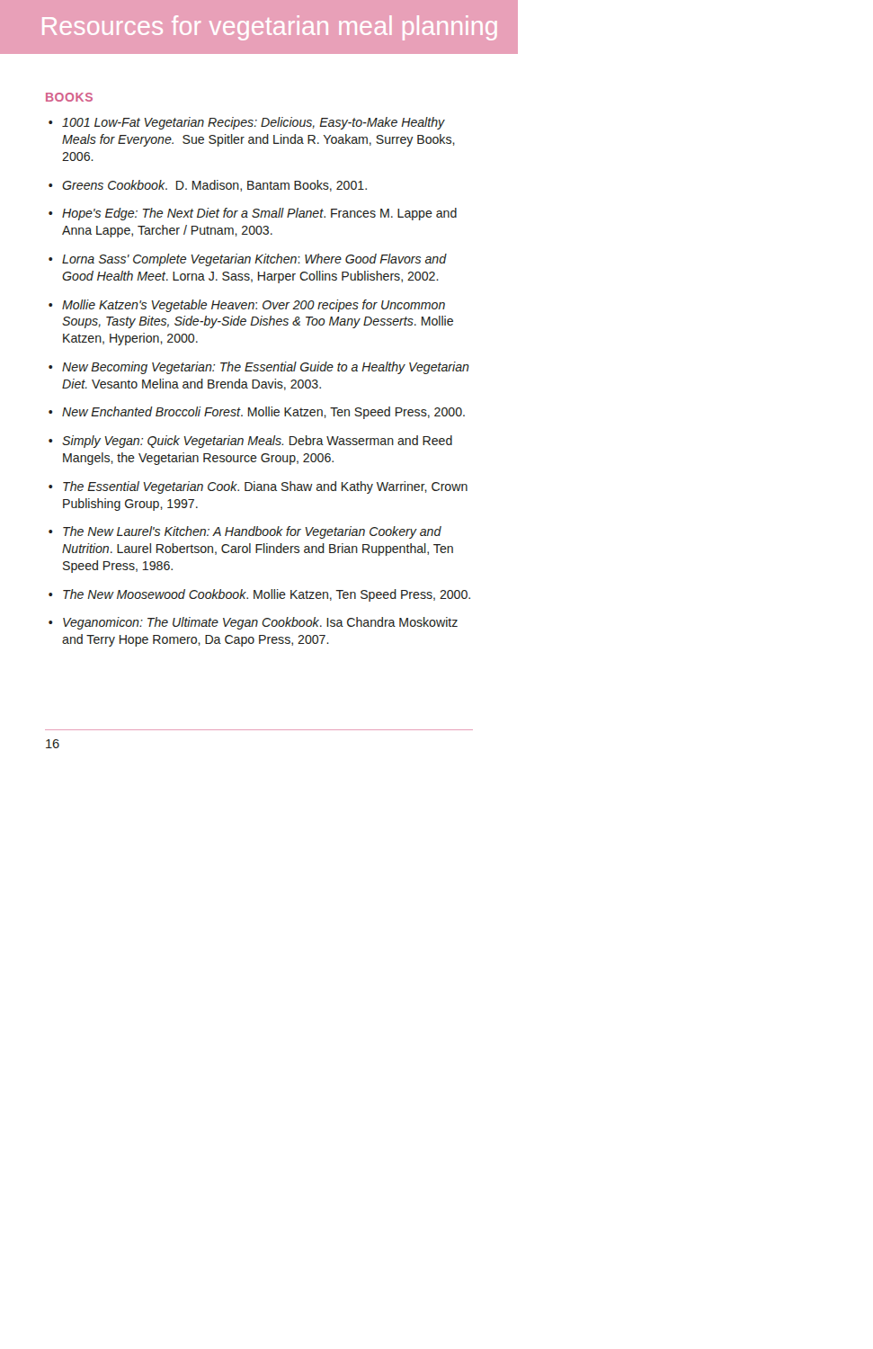Resources for vegetarian meal planning
BOOKS
1001 Low-Fat Vegetarian Recipes: Delicious, Easy-to-Make Healthy Meals for Everyone. Sue Spitler and Linda R. Yoakam, Surrey Books, 2006.
Greens Cookbook. D. Madison, Bantam Books, 2001.
Hope's Edge: The Next Diet for a Small Planet. Frances M. Lappe and Anna Lappe, Tarcher / Putnam, 2003.
Lorna Sass' Complete Vegetarian Kitchen: Where Good Flavors and Good Health Meet. Lorna J. Sass, Harper Collins Publishers, 2002.
Mollie Katzen's Vegetable Heaven: Over 200 recipes for Uncommon Soups, Tasty Bites, Side-by-Side Dishes & Too Many Desserts. Mollie Katzen, Hyperion, 2000.
New Becoming Vegetarian: The Essential Guide to a Healthy Vegetarian Diet. Vesanto Melina and Brenda Davis, 2003.
New Enchanted Broccoli Forest. Mollie Katzen, Ten Speed Press, 2000.
Simply Vegan: Quick Vegetarian Meals. Debra Wasserman and Reed Mangels, the Vegetarian Resource Group, 2006.
The Essential Vegetarian Cook. Diana Shaw and Kathy Warriner, Crown Publishing Group, 1997.
The New Laurel's Kitchen: A Handbook for Vegetarian Cookery and Nutrition. Laurel Robertson, Carol Flinders and Brian Ruppenthal, Ten Speed Press, 1986.
The New Moosewood Cookbook. Mollie Katzen, Ten Speed Press, 2000.
Veganomicon: The Ultimate Vegan Cookbook. Isa Chandra Moskowitz and Terry Hope Romero, Da Capo Press, 2007.
16